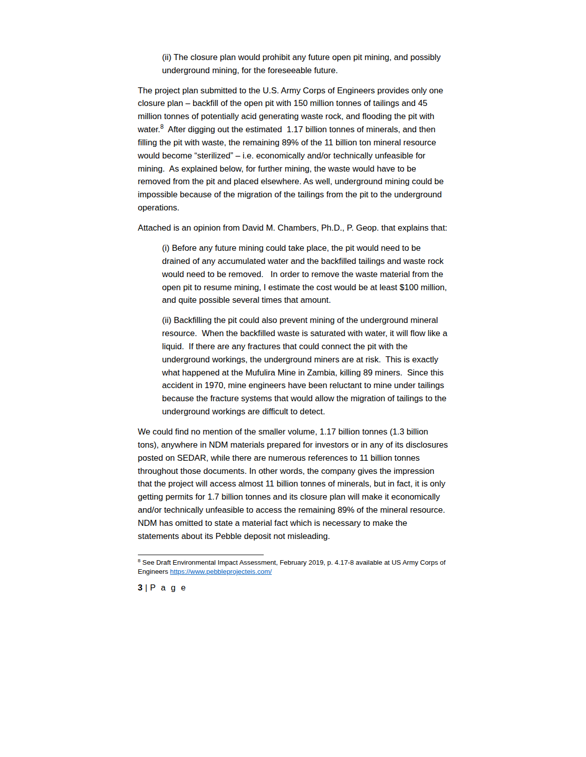(ii) The closure plan would prohibit any future open pit mining, and possibly underground mining, for the foreseeable future.
The project plan submitted to the U.S. Army Corps of Engineers provides only one closure plan – backfill of the open pit with 150 million tonnes of tailings and 45 million tonnes of potentially acid generating waste rock, and flooding the pit with water.8 After digging out the estimated 1.17 billion tonnes of minerals, and then filling the pit with waste, the remaining 89% of the 11 billion ton mineral resource would become “sterilized” – i.e. economically and/or technically unfeasible for mining. As explained below, for further mining, the waste would have to be removed from the pit and placed elsewhere. As well, underground mining could be impossible because of the migration of the tailings from the pit to the underground operations.
Attached is an opinion from David M. Chambers, Ph.D., P. Geop. that explains that:
(i) Before any future mining could take place, the pit would need to be drained of any accumulated water and the backfilled tailings and waste rock would need to be removed. In order to remove the waste material from the open pit to resume mining, I estimate the cost would be at least $100 million, and quite possible several times that amount.
(ii) Backfilling the pit could also prevent mining of the underground mineral resource. When the backfilled waste is saturated with water, it will flow like a liquid. If there are any fractures that could connect the pit with the underground workings, the underground miners are at risk. This is exactly what happened at the Mufulira Mine in Zambia, killing 89 miners. Since this accident in 1970, mine engineers have been reluctant to mine under tailings because the fracture systems that would allow the migration of tailings to the underground workings are difficult to detect.
We could find no mention of the smaller volume, 1.17 billion tonnes (1.3 billion tons), anywhere in NDM materials prepared for investors or in any of its disclosures posted on SEDAR, while there are numerous references to 11 billion tonnes throughout those documents. In other words, the company gives the impression that the project will access almost 11 billion tonnes of minerals, but in fact, it is only getting permits for 1.7 billion tonnes and its closure plan will make it economically and/or technically unfeasible to access the remaining 89% of the mineral resource. NDM has omitted to state a material fact which is necessary to make the statements about its Pebble deposit not misleading.
8 See Draft Environmental Impact Assessment, February 2019, p. 4.17-8 available at US Army Corps of Engineers https://www.pebbleprojecteis.com/
3 | P a g e